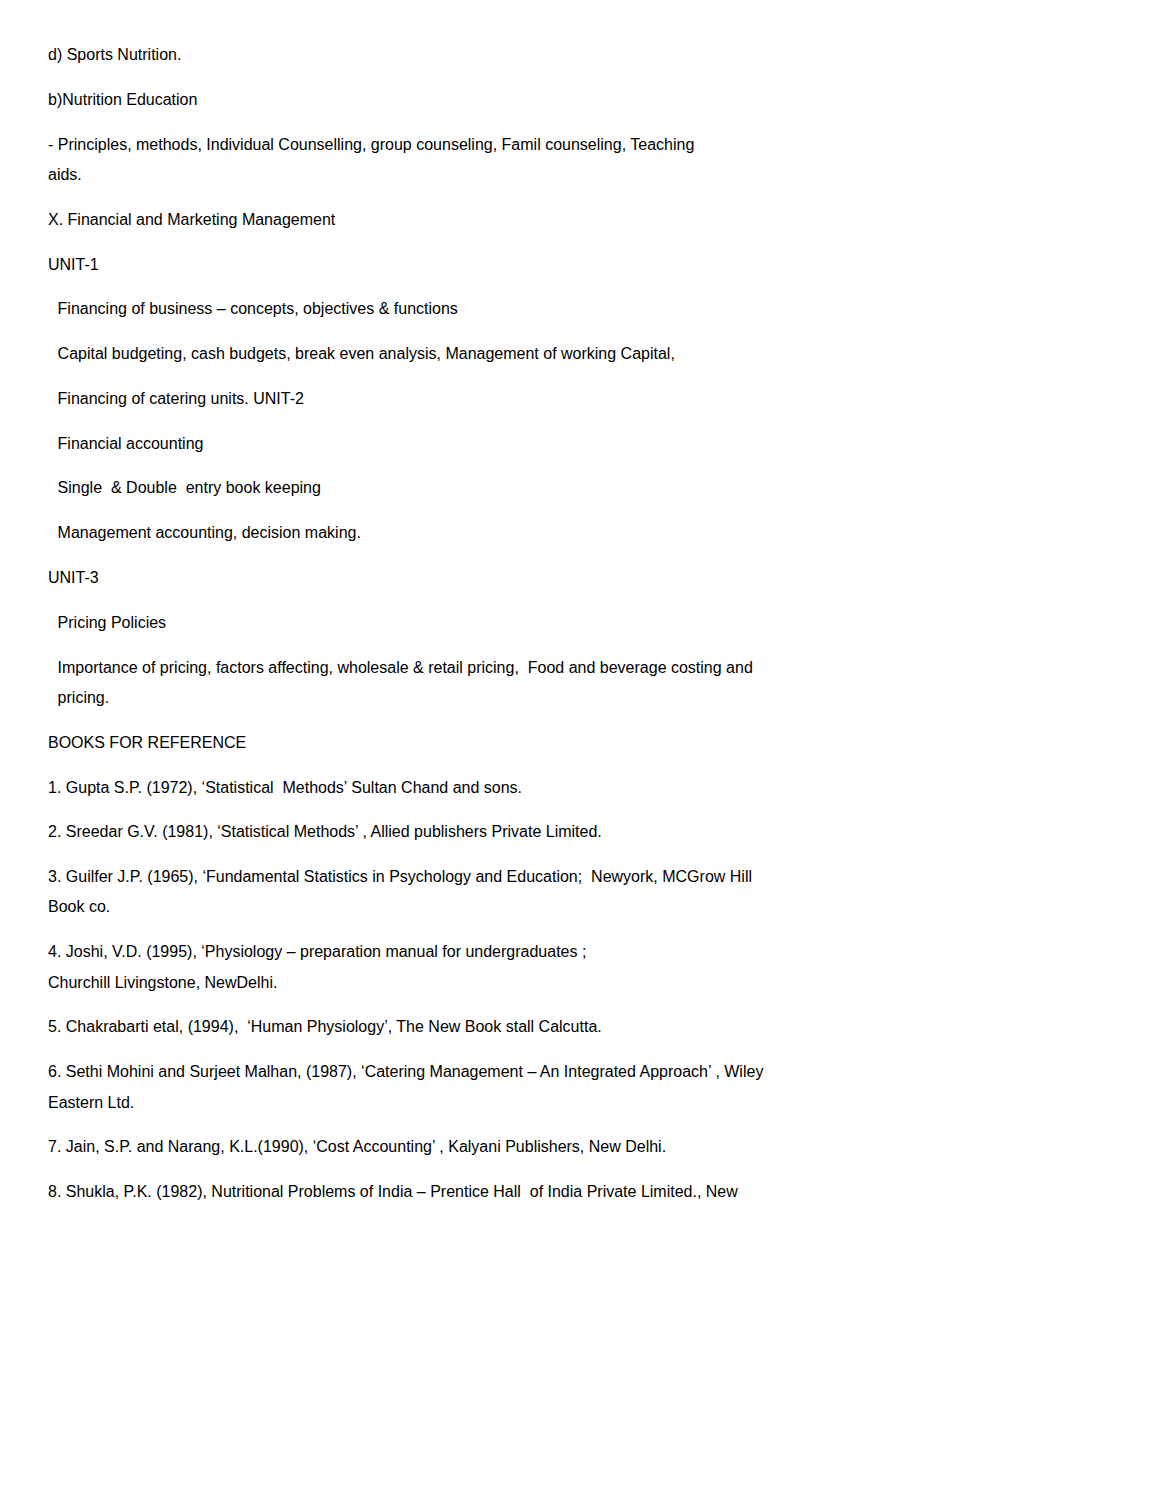d) Sports Nutrition.
b)Nutrition Education
- Principles, methods, Individual Counselling, group counseling, Famil counseling, Teaching
aids.
X. Financial and Marketing Management
UNIT-1
Financing of business – concepts, objectives & functions
Capital budgeting, cash budgets, break even analysis, Management of working Capital,
Financing of catering units. UNIT-2
Financial accounting
Single & Double entry book keeping
Management accounting, decision making.
UNIT-3
Pricing Policies
Importance of pricing, factors affecting, wholesale & retail pricing, Food and beverage costing and
pricing.
BOOKS FOR REFERENCE
1. Gupta S.P. (1972), ‘Statistical Methods’ Sultan Chand and sons.
2. Sreedar G.V. (1981), ‘Statistical Methods’ , Allied publishers Private Limited.
3. Guilfer J.P. (1965), ‘Fundamental Statistics in Psychology and Education; Newyork, MCGrow Hill
Book co.
4. Joshi, V.D. (1995), ‘Physiology – preparation manual for undergraduates ;
Churchill Livingstone, NewDelhi.
5. Chakrabarti etal, (1994), ‘Human Physiology’, The New Book stall Calcutta.
6. Sethi Mohini and Surjeet Malhan, (1987), ‘Catering Management – An Integrated Approach’ , Wiley
Eastern Ltd.
7. Jain, S.P. and Narang, K.L.(1990), ‘Cost Accounting’ , Kalyani Publishers, New Delhi.
8. Shukla, P.K. (1982), Nutritional Problems of India – Prentice Hall of India Private Limited., New